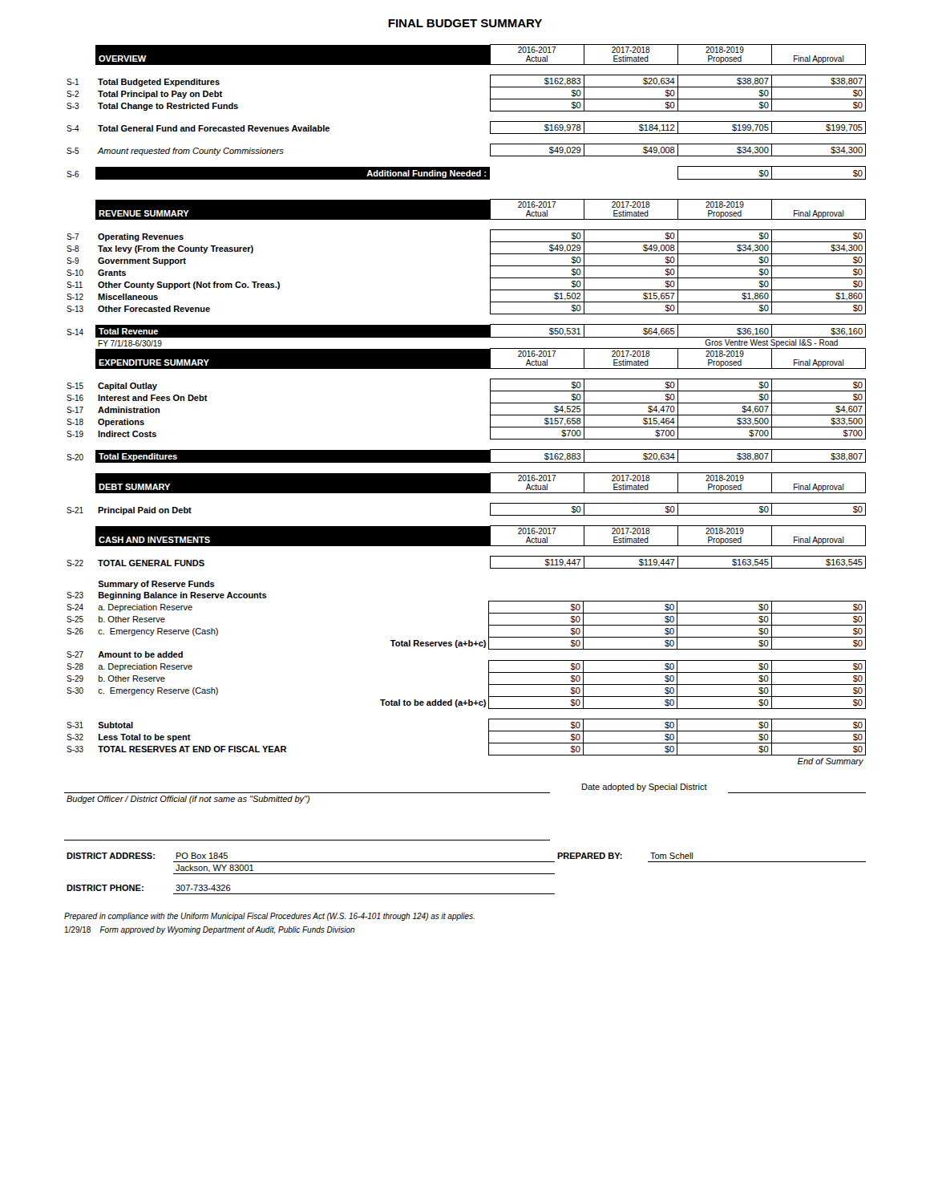FINAL BUDGET SUMMARY
| | OVERVIEW | 2016-2017 Actual | 2017-2018 Estimated | 2018-2019 Proposed | Final Approval |
| S-1 | Total Budgeted Expenditures | $162,883 | $20,634 | $38,807 | $38,807 |
| S-2 | Total Principal to Pay on Debt | $0 | $0 | $0 | $0 |
| S-3 | Total Change to Restricted Funds | $0 | $0 | $0 | $0 |
| S-4 | Total General Fund and Forecasted Revenues Available | $169,978 | $184,112 | $199,705 | $199,705 |
| S-5 | Amount requested from County Commissioners | $49,029 | $49,008 | $34,300 | $34,300 |
| S-6 | Additional Funding Needed : | | | $0 | $0 |
| | REVENUE SUMMARY | 2016-2017 Actual | 2017-2018 Estimated | 2018-2019 Proposed | Final Approval |
| S-7 | Operating Revenues | $0 | $0 | $0 | $0 |
| S-8 | Tax levy (From the County Treasurer) | $49,029 | $49,008 | $34,300 | $34,300 |
| S-9 | Government Support | $0 | $0 | $0 | $0 |
| S-10 | Grants | $0 | $0 | $0 | $0 |
| S-11 | Other County Support (Not from Co. Treas.) | $0 | $0 | $0 | $0 |
| S-12 | Miscellaneous | $1,502 | $15,657 | $1,860 | $1,860 |
| S-13 | Other Forecasted Revenue | $0 | $0 | $0 | $0 |
| S-14 | Total Revenue | $50,531 | $64,665 | $36,160 | $36,160 |
| | FY 7/1/18-6/30/19 | | | Gros Ventre West Special I&S - Road |
| | EXPENDITURE SUMMARY | 2016-2017 Actual | 2017-2018 Estimated | 2018-2019 Proposed | Final Approval |
| S-15 | Capital Outlay | $0 | $0 | $0 | $0 |
| S-16 | Interest and Fees On Debt | $0 | $0 | $0 | $0 |
| S-17 | Administration | $4,525 | $4,470 | $4,607 | $4,607 |
| S-18 | Operations | $157,658 | $15,464 | $33,500 | $33,500 |
| S-19 | Indirect Costs | $700 | $700 | $700 | $700 |
| S-20 | Total Expenditures | $162,883 | $20,634 | $38,807 | $38,807 |
| | DEBT SUMMARY | 2016-2017 Actual | 2017-2018 Estimated | 2018-2019 Proposed | Final Approval |
| S-21 | Principal Paid on Debt | $0 | $0 | $0 | $0 |
| | CASH AND INVESTMENTS | 2016-2017 Actual | 2017-2018 Estimated | 2018-2019 Proposed | Final Approval |
| S-22 | TOTAL GENERAL FUNDS | $119,447 | $119,447 | $163,545 | $163,545 |
| | Summary of Reserve Funds | | | | |
| S-23 | Beginning Balance in Reserve Accounts | | | | |
| S-24 | a. Depreciation Reserve | $0 | $0 | $0 | $0 |
| S-25 | b. Other Reserve | $0 | $0 | $0 | $0 |
| S-26 | c. Emergency Reserve (Cash) | $0 | $0 | $0 | $0 |
| | Total Reserves (a+b+c) | $0 | $0 | $0 | $0 |
| S-27 | Amount to be added | | | | |
| S-28 | a. Depreciation Reserve | $0 | $0 | $0 | $0 |
| S-29 | b. Other Reserve | $0 | $0 | $0 | $0 |
| S-30 | c. Emergency Reserve (Cash) | $0 | $0 | $0 | $0 |
| | Total to be added (a+b+c) | $0 | $0 | $0 | $0 |
| S-31 | Subtotal | $0 | $0 | $0 | $0 |
| S-32 | Less Total to be spent | $0 | $0 | $0 | $0 |
| S-33 | TOTAL RESERVES AT END OF FISCAL YEAR | $0 | $0 | $0 | $0 |
| | | | | | End of Summary |
| | | Date adopted by Special District | |
| Budget Officer / District Official (if not same as "Submitted by") | | | |
| DISTRICT ADDRESS: | PO Box 1845 | PREPARED BY: | Tom Schell |
| | Jackson, WY 83001 | | |
| DISTRICT PHONE: | 307-733-4326 | | |
Prepared in compliance with the Uniform Municipal Fiscal Procedures Act (W.S. 16-4-101 through 124) as it applies.
1/29/18 Form approved by Wyoming Department of Audit, Public Funds Division